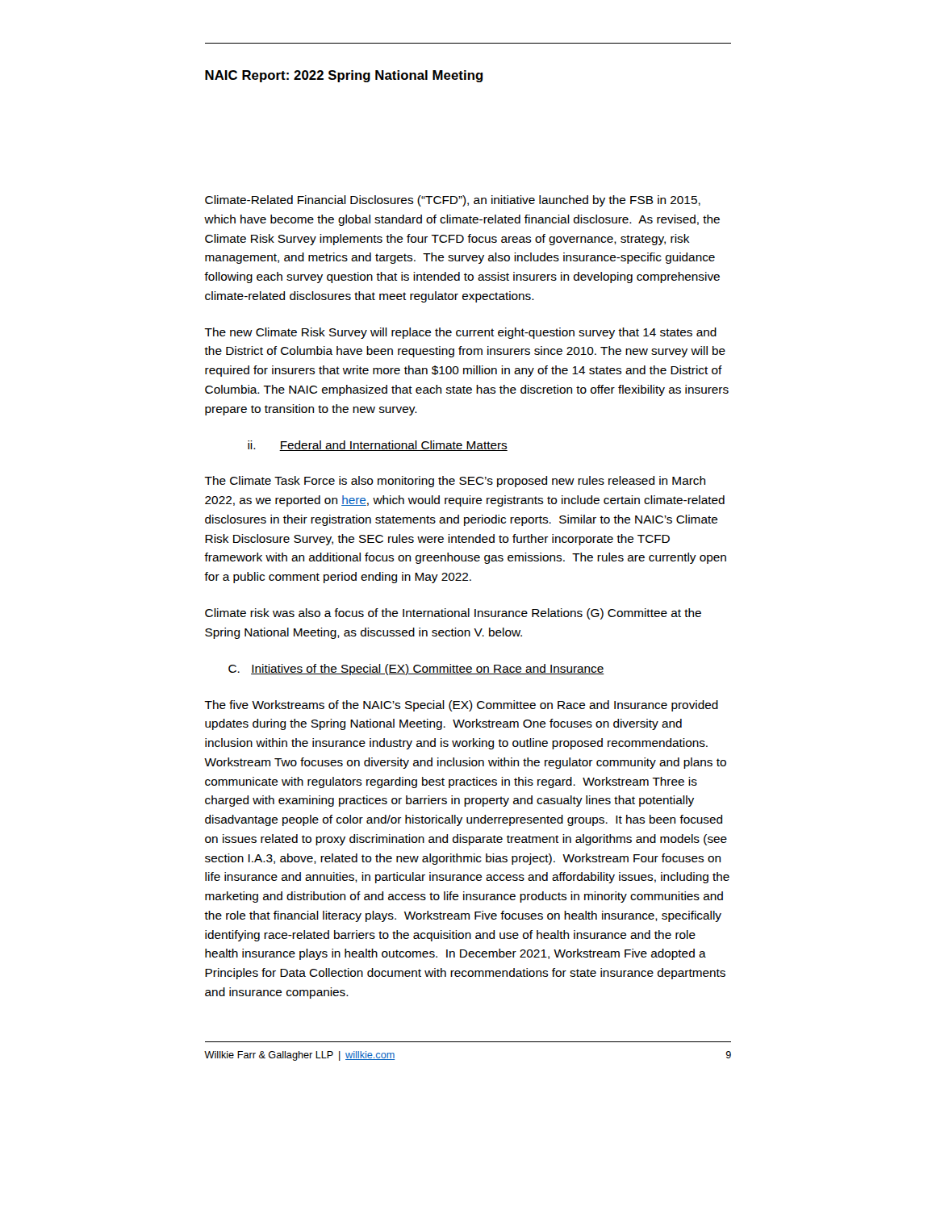NAIC Report: 2022 Spring National Meeting
Climate-Related Financial Disclosures (“TCFD”), an initiative launched by the FSB in 2015, which have become the global standard of climate-related financial disclosure. As revised, the Climate Risk Survey implements the four TCFD focus areas of governance, strategy, risk management, and metrics and targets. The survey also includes insurance-specific guidance following each survey question that is intended to assist insurers in developing comprehensive climate-related disclosures that meet regulator expectations.
The new Climate Risk Survey will replace the current eight-question survey that 14 states and the District of Columbia have been requesting from insurers since 2010. The new survey will be required for insurers that write more than $100 million in any of the 14 states and the District of Columbia. The NAIC emphasized that each state has the discretion to offer flexibility as insurers prepare to transition to the new survey.
ii. Federal and International Climate Matters
The Climate Task Force is also monitoring the SEC’s proposed new rules released in March 2022, as we reported on here, which would require registrants to include certain climate-related disclosures in their registration statements and periodic reports. Similar to the NAIC’s Climate Risk Disclosure Survey, the SEC rules were intended to further incorporate the TCFD framework with an additional focus on greenhouse gas emissions. The rules are currently open for a public comment period ending in May 2022.
Climate risk was also a focus of the International Insurance Relations (G) Committee at the Spring National Meeting, as discussed in section V. below.
C. Initiatives of the Special (EX) Committee on Race and Insurance
The five Workstreams of the NAIC’s Special (EX) Committee on Race and Insurance provided updates during the Spring National Meeting. Workstream One focuses on diversity and inclusion within the insurance industry and is working to outline proposed recommendations. Workstream Two focuses on diversity and inclusion within the regulator community and plans to communicate with regulators regarding best practices in this regard. Workstream Three is charged with examining practices or barriers in property and casualty lines that potentially disadvantage people of color and/or historically underrepresented groups. It has been focused on issues related to proxy discrimination and disparate treatment in algorithms and models (see section I.A.3, above, related to the new algorithmic bias project). Workstream Four focuses on life insurance and annuities, in particular insurance access and affordability issues, including the marketing and distribution of and access to life insurance products in minority communities and the role that financial literacy plays. Workstream Five focuses on health insurance, specifically identifying race-related barriers to the acquisition and use of health insurance and the role health insurance plays in health outcomes. In December 2021, Workstream Five adopted a Principles for Data Collection document with recommendations for state insurance departments and insurance companies.
Willkie Farr & Gallagher LLP|willkie.com
9